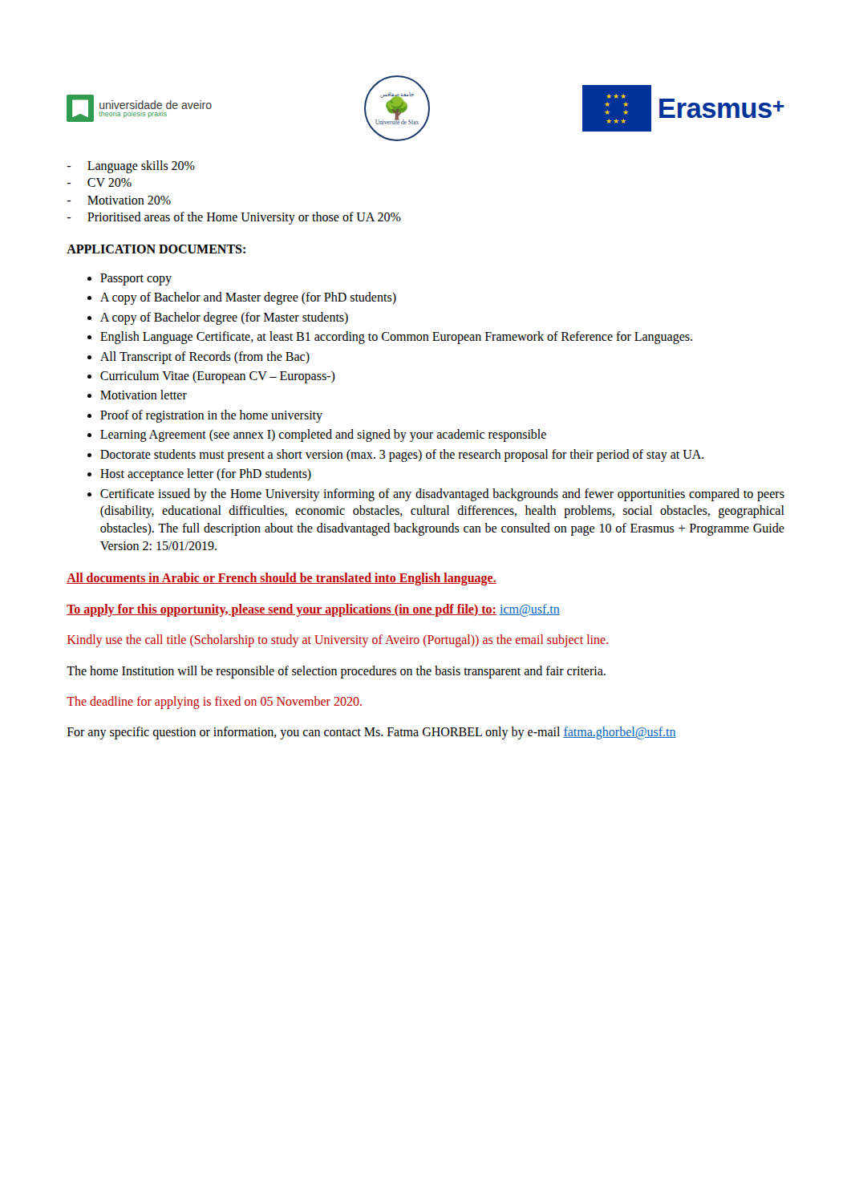universidade de aveiro
theoria poiesis praxis
جامعة صفاقس
🌳
Université de Sfax
★★★
★ ★
★ ★
★★★
Erasmus+
Language skills 20%
CV 20%
Motivation 20%
Prioritised areas of the Home University or those of UA 20%
APPLICATION DOCUMENTS:
Passport copy
A copy of Bachelor and Master degree (for PhD students)
A copy of Bachelor degree (for Master students)
English Language Certificate, at least B1 according to Common European Framework of Reference for Languages.
All Transcript of Records (from the Bac)
Curriculum Vitae (European CV – Europass-)
Motivation letter
Proof of registration in the home university
Learning Agreement (see annex I) completed and signed by your academic responsible
Doctorate students must present a short version (max. 3 pages) of the research proposal for their period of stay at UA.
Host acceptance letter (for PhD students)
Certificate issued by the Home University informing of any disadvantaged backgrounds and fewer opportunities compared to peers (disability, educational difficulties, economic obstacles, cultural differences, health problems, social obstacles, geographical obstacles). The full description about the disadvantaged backgrounds can be consulted on page 10 of Erasmus + Programme Guide Version 2: 15/01/2019.
All documents in Arabic or French should be translated into English language.
To apply for this opportunity, please send your applications (in one pdf file) to: icm@usf.tn
Kindly use the call title (Scholarship to study at University of Aveiro (Portugal)) as the email subject line.
The home Institution will be responsible of selection procedures on the basis transparent and fair criteria.
The deadline for applying is fixed on 05 November 2020.
For any specific question or information, you can contact Ms. Fatma GHORBEL only by e-mail fatma.ghorbel@usf.tn